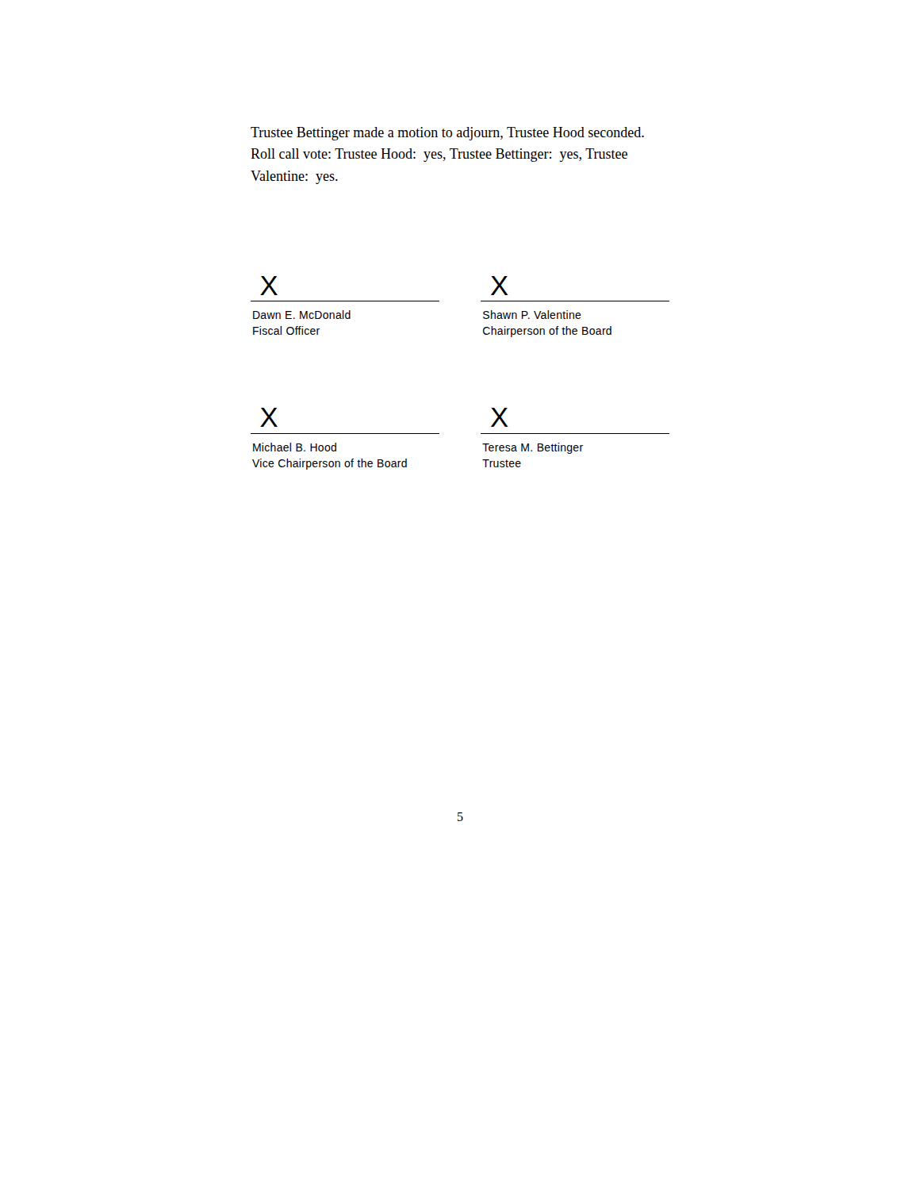Trustee Bettinger made a motion to adjourn, Trustee Hood seconded. Roll call vote: Trustee Hood: yes, Trustee Bettinger: yes, Trustee Valentine: yes.
X
Dawn E. McDonald
Fiscal Officer
X
Shawn P. Valentine
Chairperson of the Board
X
Michael B. Hood
Vice Chairperson of the Board
X
Teresa M. Bettinger
Trustee
5